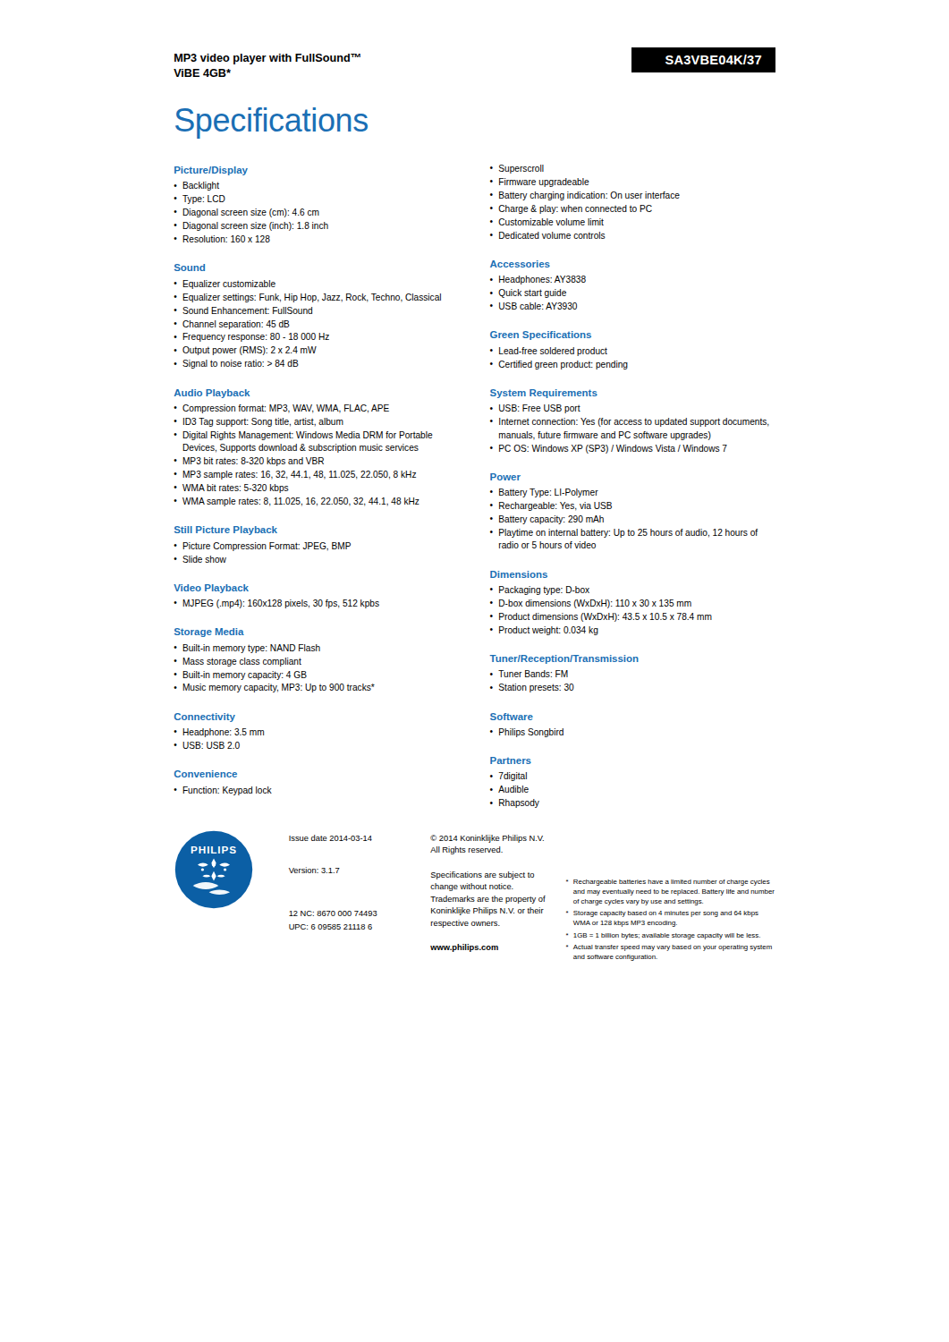MP3 video player with FullSound™
ViBE 4GB*
SA3VBE04K/37
Specifications
Picture/Display
Backlight
Type: LCD
Diagonal screen size (cm): 4.6 cm
Diagonal screen size (inch): 1.8 inch
Resolution: 160 x 128
Sound
Equalizer customizable
Equalizer settings: Funk, Hip Hop, Jazz, Rock, Techno, Classical
Sound Enhancement: FullSound
Channel separation: 45 dB
Frequency response: 80 - 18 000 Hz
Output power (RMS): 2 x 2.4 mW
Signal to noise ratio: > 84 dB
Audio Playback
Compression format: MP3, WAV, WMA, FLAC, APE
ID3 Tag support: Song title, artist, album
Digital Rights Management: Windows Media DRM for Portable Devices, Supports download & subscription music services
MP3 bit rates: 8-320 kbps and VBR
MP3 sample rates: 16, 32, 44.1, 48, 11.025, 22.050, 8 kHz
WMA bit rates: 5-320 kbps
WMA sample rates: 8, 11.025, 16, 22.050, 32, 44.1, 48 kHz
Still Picture Playback
Picture Compression Format: JPEG, BMP
Slide show
Video Playback
MJPEG (.mp4): 160x128 pixels, 30 fps, 512 kpbs
Storage Media
Built-in memory type: NAND Flash
Mass storage class compliant
Built-in memory capacity: 4 GB
Music memory capacity, MP3: Up to 900 tracks*
Connectivity
Headphone: 3.5 mm
USB: USB 2.0
Convenience
Function: Keypad lock
Superscroll
Firmware upgradeable
Battery charging indication: On user interface
Charge & play: when connected to PC
Customizable volume limit
Dedicated volume controls
Accessories
Headphones: AY3838
Quick start guide
USB cable: AY3930
Green Specifications
Lead-free soldered product
Certified green product: pending
System Requirements
USB: Free USB port
Internet connection: Yes (for access to updated support documents, manuals, future firmware and PC software upgrades)
PC OS: Windows XP (SP3) / Windows Vista / Windows 7
Power
Battery Type: LI-Polymer
Rechargeable: Yes, via USB
Battery capacity: 290 mAh
Playtime on internal battery: Up to 25 hours of audio, 12 hours of radio or 5 hours of video
Dimensions
Packaging type: D-box
D-box dimensions (WxDxH): 110 x 30 x 135 mm
Product dimensions (WxDxH): 43.5 x 10.5 x 78.4 mm
Product weight: 0.034 kg
Tuner/Reception/Transmission
Tuner Bands: FM
Station presets: 30
Software
Philips Songbird
Partners
7digital
Audible
Rhapsody
PHILIPS
Issue date 2014-03-14
Version: 3.1.7
12 NC: 8670 000 74493
UPC: 6 09585 21118 6
© 2014 Koninklijke Philips N.V.
All Rights reserved.
Specifications are subject to change without notice. Trademarks are the property of Koninklijke Philips N.V. or their respective owners.
www.philips.com
Rechargeable batteries have a limited number of charge cycles and may eventually need to be replaced. Battery life and number of charge cycles vary by use and settings.
Storage capacity based on 4 minutes per song and 64 kbps WMA or 128 kbps MP3 encoding.
1GB = 1 billion bytes; available storage capacity will be less.
Actual transfer speed may vary based on your operating system and software configuration.